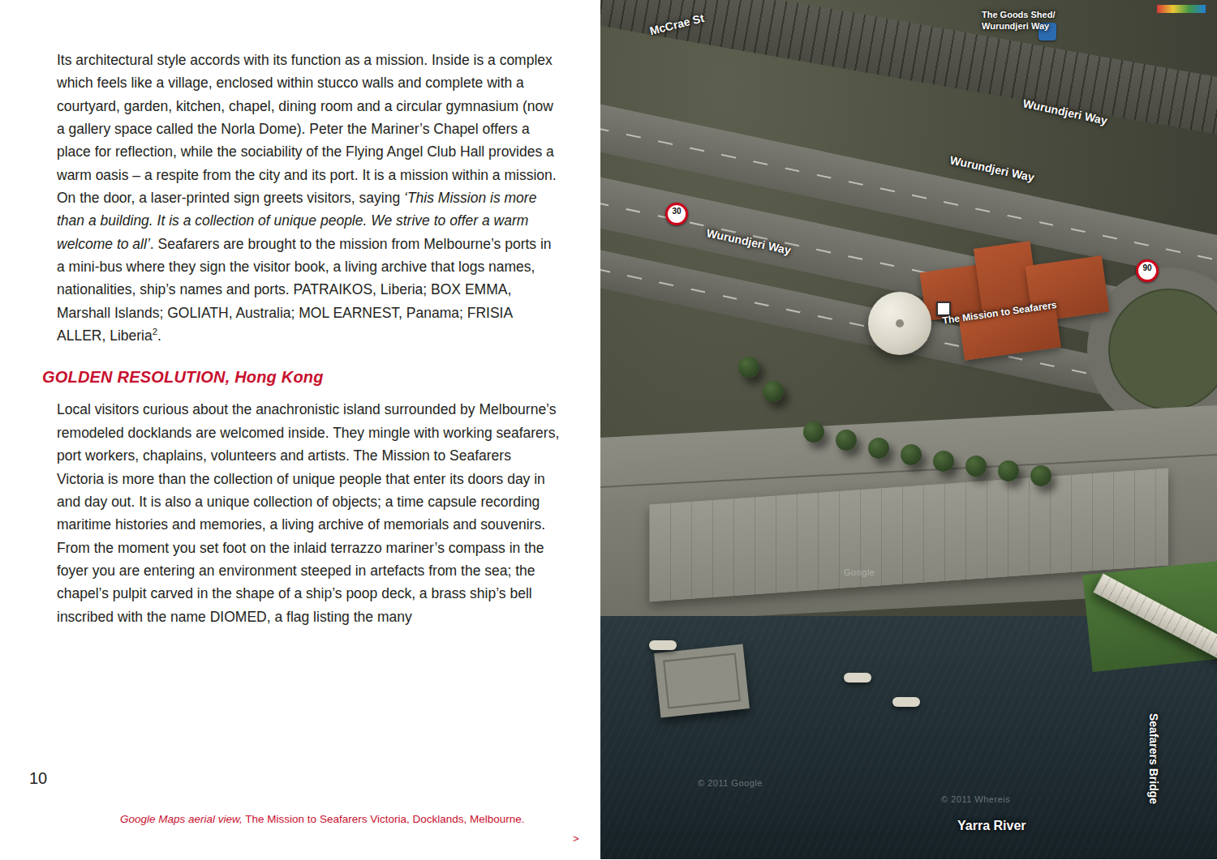Its architectural style accords with its function as a mission. Inside is a complex which feels like a village, enclosed within stucco walls and complete with a courtyard, garden, kitchen, chapel, dining room and a circular gymnasium (now a gallery space called the Norla Dome). Peter the Mariner’s Chapel offers a place for reflection, while the sociability of the Flying Angel Club Hall provides a warm oasis – a respite from the city and its port. It is a mission within a mission. On the door, a laser-printed sign greets visitors, saying ‘This Mission is more than a building. It is a collection of unique people. We strive to offer a warm welcome to all’. Seafarers are brought to the mission from Melbourne’s ports in a mini-bus where they sign the visitor book, a living archive that logs names, nationalities, ship’s names and ports. PATRAIKOS, Liberia; BOX EMMA, Marshall Islands; GOLIATH, Australia; MOL EARNEST, Panama; FRISIA ALLER, Liberia2.
GOLDEN RESOLUTION, Hong Kong
Local visitors curious about the anachronistic island surrounded by Melbourne’s remodeled docklands are welcomed inside. They mingle with working seafarers, port workers, chaplains, volunteers and artists. The Mission to Seafarers Victoria is more than the collection of unique people that enter its doors day in and day out. It is also a unique collection of objects; a time capsule recording maritime histories and memories, a living archive of memorials and souvenirs. From the moment you set foot on the inlaid terrazzo mariner’s compass in the foyer you are entering an environment steeped in artefacts from the sea; the chapel’s pulpit carved in the shape of a ship’s poop deck, a brass ship’s bell inscribed with the name DIOMED, a flag listing the many
10
Google Maps aerial view, The Mission to Seafarers Victoria, Docklands, Melbourne.
>
30
90
McCrae St
The Goods Shed/
Wurundjeri Way
Wurundjeri Way
Wurundjeri Way
Wurundjeri Way
The Mission to Seafarers
Yarra River
Seafarers Bridge
© 2011 Google
© 2011 Whereis
Google